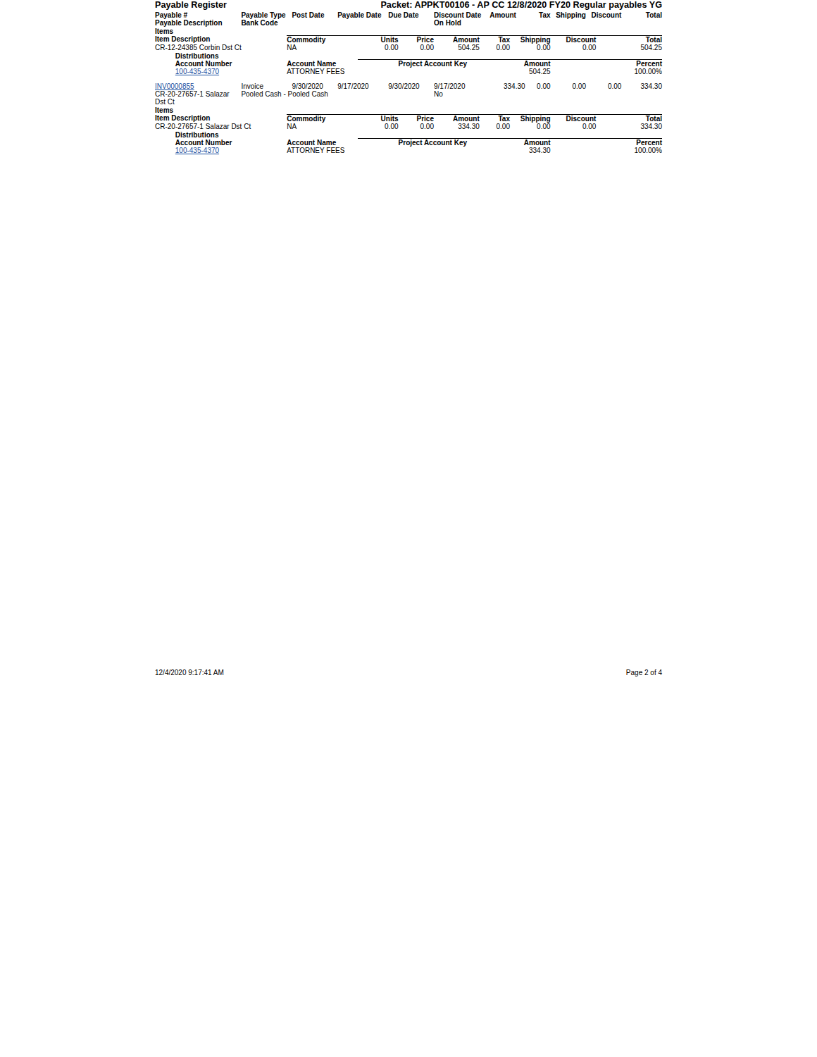Payable Register
Packet: APPKT00106 - AP CC 12/8/2020 FY20 Regular payables YG
| Payable # | Payable Type | Post Date | Payable Date | Due Date | Discount Date | Amount | Tax | Shipping | Discount | Total |
| Payable Description | Bank Code | | | On Hold | | | | | |
| Items | |
| Item Description | Commodity | Units | Price | Amount | Tax | Shipping | Discount | Total |
| CR-12-24385 Corbin Dst Ct | NA | 0.00 | 0.00 | 504.25 | 0.00 | 0.00 | 0.00 | 504.25 |
| | Distributions | |
| | Account Number | Account Name | Project Account Key | Amount | Percent |
| | 100-435-4370 | ATTORNEY FEES | | 504.25 | 100.00% |
| INV0000855 | Invoice | 9/30/2020 | 9/17/2020 | 9/30/2020 | 9/17/2020 | 334.30 | 0.00 | 0.00 | 0.00 | 334.30 |
| CR-20-27657-1 Salazar Dst Ct | Pooled Cash - Pooled Cash | | No | | | | | |
| Items | |
| Item Description | Commodity | Units | Price | Amount | Tax | Shipping | Discount | Total |
| CR-20-27657-1 Salazar Dst Ct | NA | 0.00 | 0.00 | 334.30 | 0.00 | 0.00 | 0.00 | 334.30 |
| | Distributions | |
| | Account Number | Account Name | Project Account Key | Amount | Percent |
| | 100-435-4370 | ATTORNEY FEES | | 334.30 | 100.00% |
12/4/2020 9:17:41 AM
Page 2 of 4